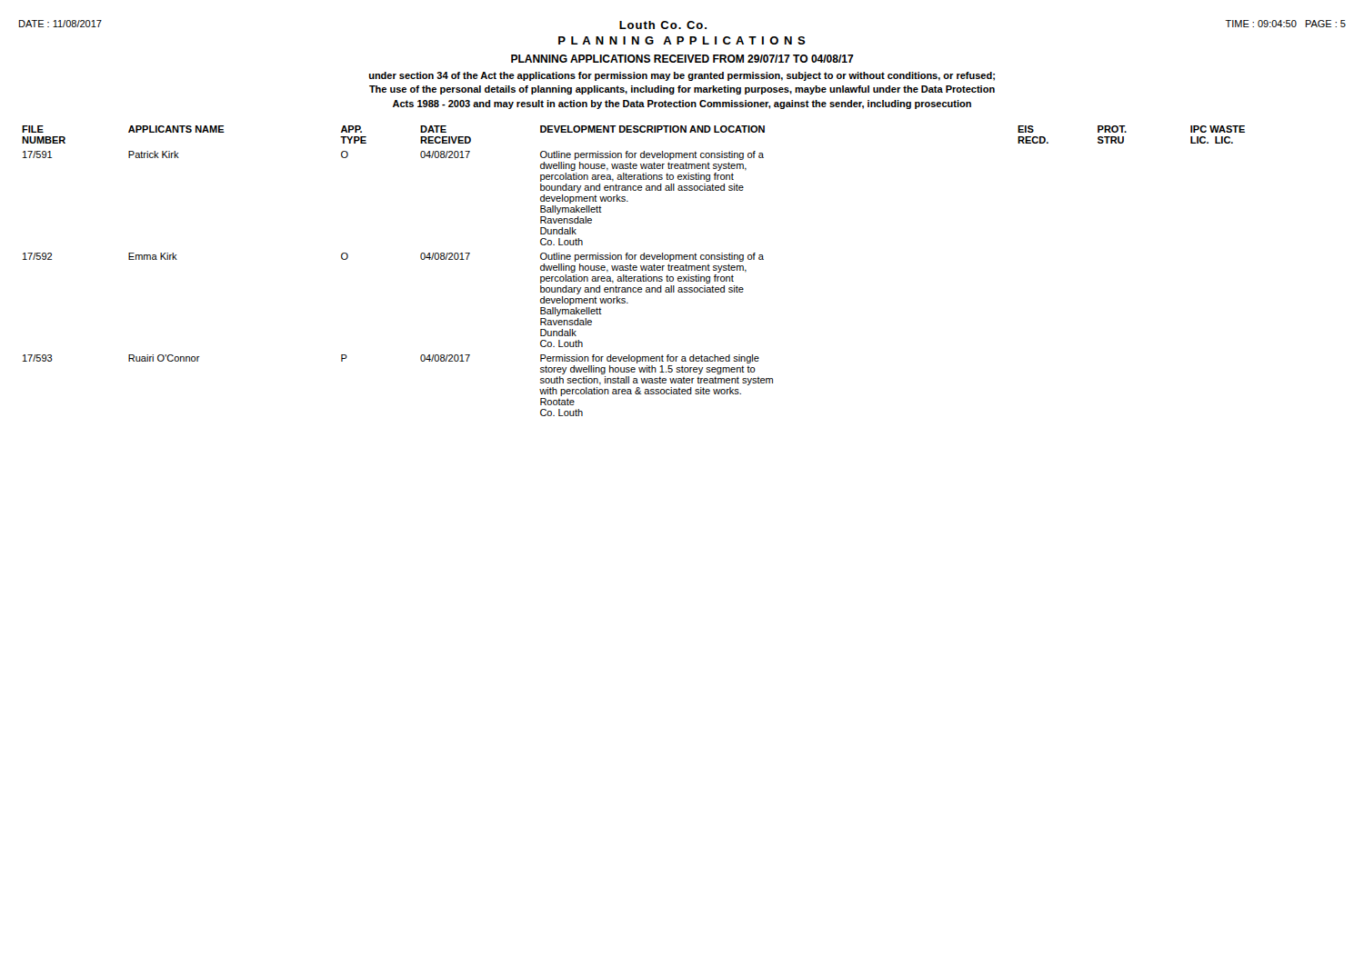DATE : 11/08/2017 Louth Co. Co. TIME : 09:04:50 PAGE : 5
P L A N N I N G A P P L I C A T I O N S
PLANNING APPLICATIONS RECEIVED FROM 29/07/17 TO 04/08/17
under section 34 of the Act the applications for permission may be granted permission, subject to or without conditions, or refused;
The use of the personal details of planning applicants, including for marketing purposes, maybe unlawful under the Data Protection
Acts 1988 - 2003 and may result in action by the Data Protection Commissioner, against the sender, including prosecution
| FILE NUMBER | APPLICANTS NAME | APP. TYPE | DATE RECEIVED | DEVELOPMENT DESCRIPTION AND LOCATION | EIS RECD. | PROT. STRU | IPC WASTE LIC. LIC. |
| --- | --- | --- | --- | --- | --- | --- | --- |
| 17/591 | Patrick Kirk | O | 04/08/2017 | Outline permission for development consisting of a dwelling house, waste water treatment system, percolation area, alterations to existing front boundary and entrance and all associated site development works. Ballymakellett Ravensdale Dundalk Co. Louth | | | |
| 17/592 | Emma Kirk | O | 04/08/2017 | Outline permission for development consisting of a dwelling house, waste water treatment system, percolation area, alterations to existing front boundary and entrance and all associated site development works. Ballymakellett Ravensdale Dundalk Co. Louth | | | |
| 17/593 | Ruairi O'Connor | P | 04/08/2017 | Permission for development for a detached single storey dwelling house with 1.5 storey segment to south section, install a waste water treatment system with percolation area & associated site works. Rootate Co. Louth | | | |